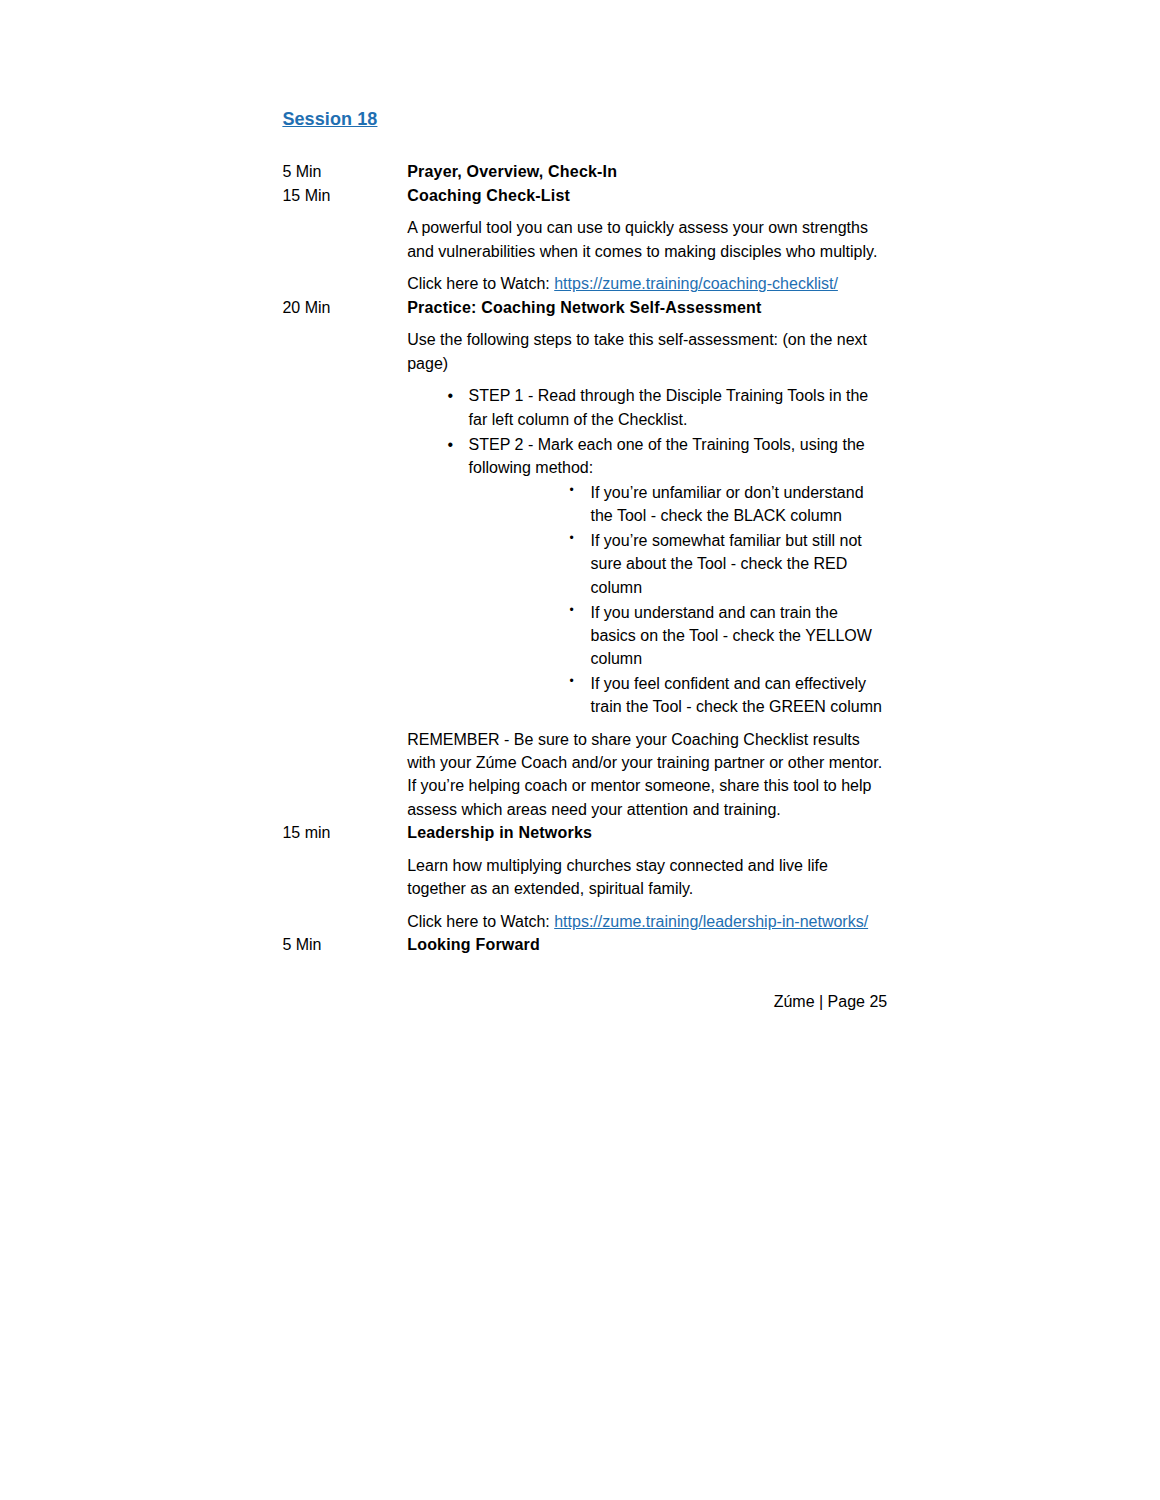Session 18
| 5 Min | Prayer, Overview, Check-In |
| 15 Min | Coaching Check-List A powerful tool you can use to quickly assess your own strengths and vulnerabilities when it comes to making disciples who multiply. Click here to Watch: https://zume.training/coaching-checklist/ |
| 20 Min | Practice: Coaching Network Self-Assessment Use the following steps to take this self-assessment: (on the next page) STEP 1 - Read through the Disciple Training Tools in the far left column of the Checklist. STEP 2 - Mark each one of the Training Tools, using the following method: If you’re unfamiliar or don’t understand the Tool - check the BLACK column If you’re somewhat familiar but still not sure about the Tool - check the RED column If you understand and can train the basics on the Tool - check the YELLOW column If you feel confident and can effectively train the Tool - check the GREEN column REMEMBER - Be sure to share your Coaching Checklist results with your Zúme Coach and/or your training partner or other mentor. If you’re helping coach or mentor someone, share this tool to help assess which areas need your attention and training. |
| 15 min | Leadership in Networks Learn how multiplying churches stay connected and live life together as an extended, spiritual family. Click here to Watch: https://zume.training/leadership-in-networks/ |
| 5 Min | Looking Forward |
Zúme | Page 25